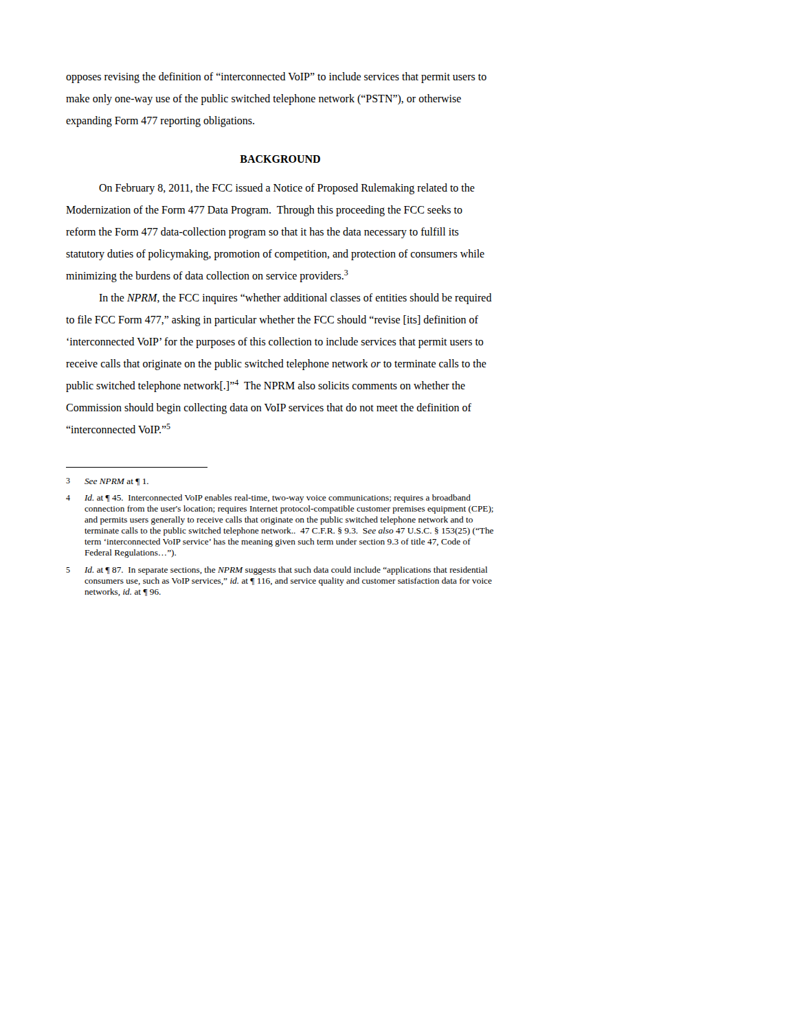opposes revising the definition of “interconnected VoIP” to include services that permit users to make only one-way use of the public switched telephone network (“PSTN”), or otherwise expanding Form 477 reporting obligations.
BACKGROUND
On February 8, 2011, the FCC issued a Notice of Proposed Rulemaking related to the Modernization of the Form 477 Data Program. Through this proceeding the FCC seeks to reform the Form 477 data-collection program so that it has the data necessary to fulfill its statutory duties of policymaking, promotion of competition, and protection of consumers while minimizing the burdens of data collection on service providers.3
In the NPRM, the FCC inquires “whether additional classes of entities should be required to file FCC Form 477,” asking in particular whether the FCC should “revise [its] definition of ‘interconnected VoIP’ for the purposes of this collection to include services that permit users to receive calls that originate on the public switched telephone network or to terminate calls to the public switched telephone network[.]”4 The NPRM also solicits comments on whether the Commission should begin collecting data on VoIP services that do not meet the definition of “interconnected VoIP.”5
3
See NPRM at ¶ 1.
4
Id. at ¶ 45. Interconnected VoIP enables real-time, two-way voice communications; requires a broadband connection from the user's location; requires Internet protocol-compatible customer premises equipment (CPE); and permits users generally to receive calls that originate on the public switched telephone network and to terminate calls to the public switched telephone network.. 47 C.F.R. § 9.3. See also 47 U.S.C. § 153(25) (“The term ‘interconnected VoIP service’ has the meaning given such term under section 9.3 of title 47, Code of Federal Regulations…”).
5
Id. at ¶ 87. In separate sections, the NPRM suggests that such data could include “applications that residential consumers use, such as VoIP services,” id. at ¶ 116, and service quality and customer satisfaction data for voice networks, id. at ¶ 96.